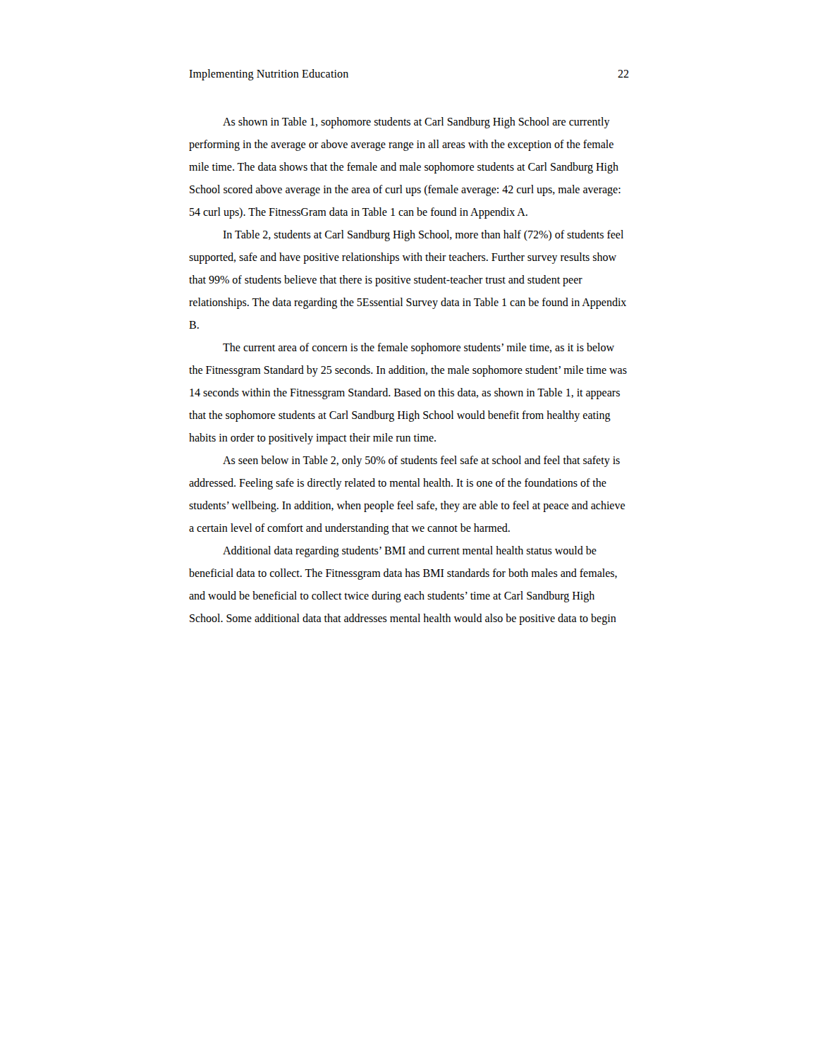Implementing Nutrition Education 22
As shown in Table 1, sophomore students at Carl Sandburg High School are currently performing in the average or above average range in all areas with the exception of the female mile time. The data shows that the female and male sophomore students at Carl Sandburg High School scored above average in the area of curl ups (female average: 42 curl ups, male average: 54 curl ups). The FitnessGram data in Table 1 can be found in Appendix A.
In Table 2, students at Carl Sandburg High School, more than half (72%) of students feel supported, safe and have positive relationships with their teachers. Further survey results show that 99% of students believe that there is positive student-teacher trust and student peer relationships. The data regarding the 5Essential Survey data in Table 1 can be found in Appendix B.
The current area of concern is the female sophomore students’ mile time, as it is below the Fitnessgram Standard by 25 seconds. In addition, the male sophomore student’ mile time was 14 seconds within the Fitnessgram Standard. Based on this data, as shown in Table 1, it appears that the sophomore students at Carl Sandburg High School would benefit from healthy eating habits in order to positively impact their mile run time.
As seen below in Table 2, only 50% of students feel safe at school and feel that safety is addressed. Feeling safe is directly related to mental health. It is one of the foundations of the students’ wellbeing. In addition, when people feel safe, they are able to feel at peace and achieve a certain level of comfort and understanding that we cannot be harmed.
Additional data regarding students’ BMI and current mental health status would be beneficial data to collect. The Fitnessgram data has BMI standards for both males and females, and would be beneficial to collect twice during each students’ time at Carl Sandburg High School. Some additional data that addresses mental health would also be positive data to begin